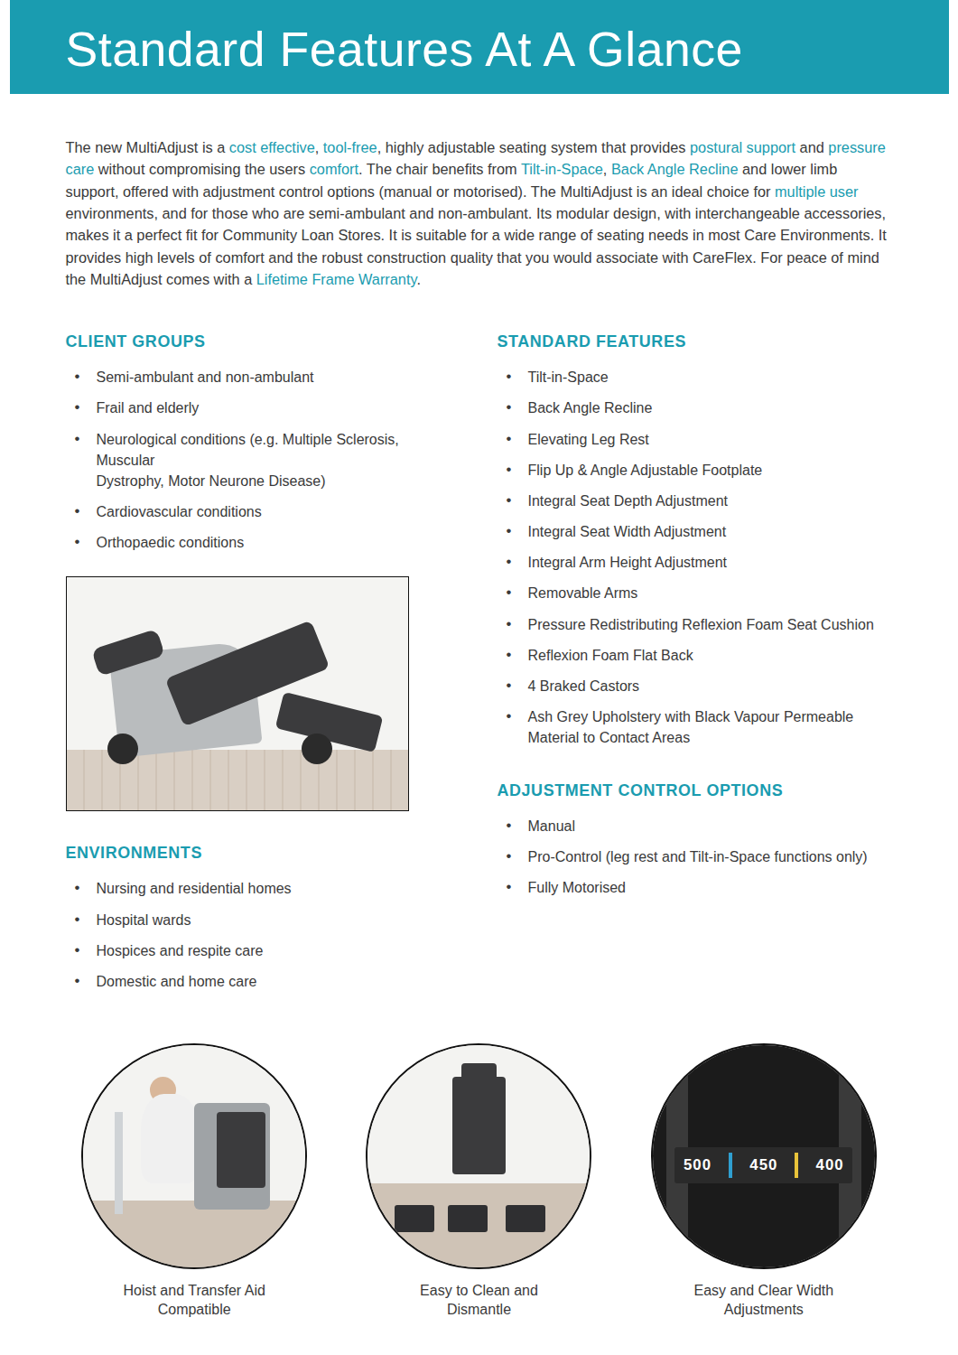Standard Features At A Glance
The new MultiAdjust is a cost effective, tool-free, highly adjustable seating system that provides postural support and pressure care without compromising the users comfort. The chair benefits from Tilt-in-Space, Back Angle Recline and lower limb support, offered with adjustment control options (manual or motorised). The MultiAdjust is an ideal choice for multiple user environments, and for those who are semi-ambulant and non-ambulant. Its modular design, with interchangeable accessories, makes it a perfect fit for Community Loan Stores. It is suitable for a wide range of seating needs in most Care Environments. It provides high levels of comfort and the robust construction quality that you would associate with CareFlex. For peace of mind the MultiAdjust comes with a Lifetime Frame Warranty.
Client Groups
Semi-ambulant and non-ambulant
Frail and elderly
Neurological conditions (e.g. Multiple Sclerosis, Muscular
Dystrophy, Motor Neurone Disease)
Cardiovascular conditions
Orthopaedic conditions
Environments
Nursing and residential homes
Hospital wards
Hospices and respite care
Domestic and home care
Standard Features
Tilt-in-Space
Back Angle Recline
Elevating Leg Rest
Flip Up & Angle Adjustable Footplate
Integral Seat Depth Adjustment
Integral Seat Width Adjustment
Integral Arm Height Adjustment
Removable Arms
Pressure Redistributing Reflexion Foam Seat Cushion
Reflexion Foam Flat Back
4 Braked Castors
Ash Grey Upholstery with Black Vapour Permeable Material to Contact Areas
Adjustment Control Options
Manual
Pro-Control (leg rest and Tilt-in-Space functions only)
Fully Motorised
Hoist and Transfer Aid
Compatible
Easy to Clean and
Dismantle
500 450 400
Easy and Clear Width
Adjustments